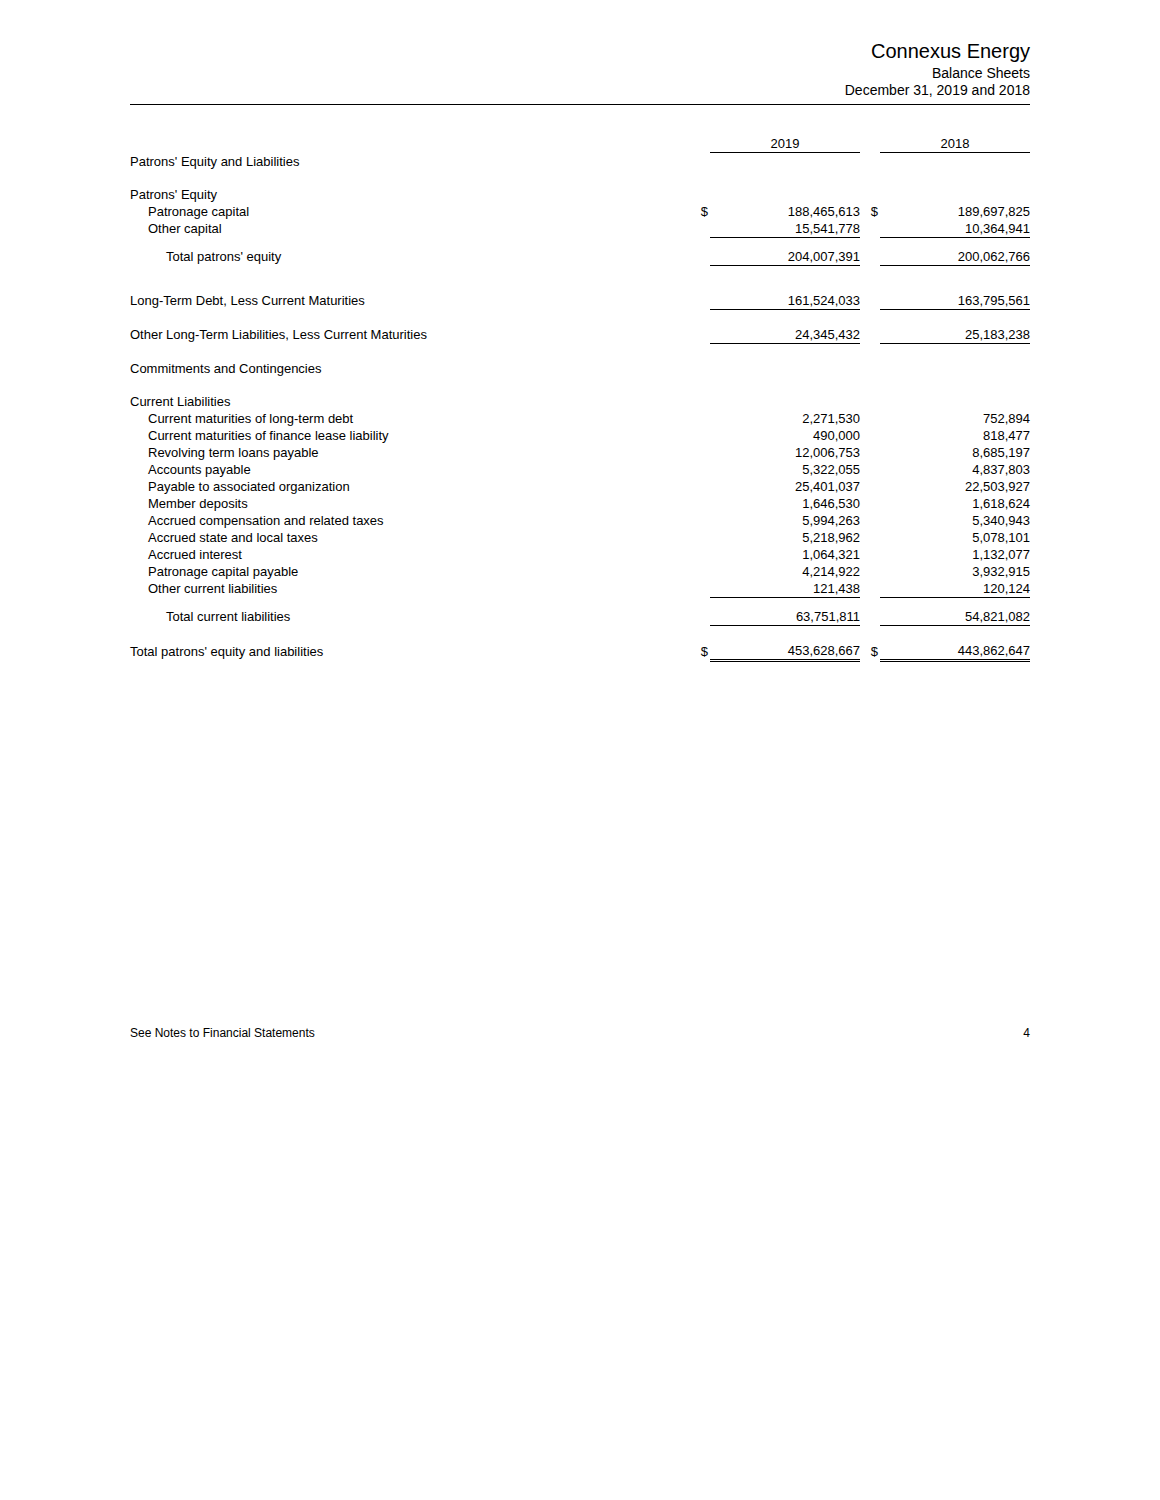Connexus Energy
Balance Sheets
December 31, 2019 and 2018
| | | 2019 | | 2018 |
| Patrons' Equity and Liabilities | | | | |
| Patrons' Equity | | | | |
| Patronage capital | $ | 188,465,613 | $ | 189,697,825 |
| Other capital | | 15,541,778 | | 10,364,941 |
| Total patrons' equity | | 204,007,391 | | 200,062,766 |
| Long-Term Debt, Less Current Maturities | | 161,524,033 | | 163,795,561 |
| Other Long-Term Liabilities, Less Current Maturities | | 24,345,432 | | 25,183,238 |
| Commitments and Contingencies | | | | |
| Current Liabilities | | | | |
| Current maturities of long-term debt | | 2,271,530 | | 752,894 |
| Current maturities of finance lease liability | | 490,000 | | 818,477 |
| Revolving term loans payable | | 12,006,753 | | 8,685,197 |
| Accounts payable | | 5,322,055 | | 4,837,803 |
| Payable to associated organization | | 25,401,037 | | 22,503,927 |
| Member deposits | | 1,646,530 | | 1,618,624 |
| Accrued compensation and related taxes | | 5,994,263 | | 5,340,943 |
| Accrued state and local taxes | | 5,218,962 | | 5,078,101 |
| Accrued interest | | 1,064,321 | | 1,132,077 |
| Patronage capital payable | | 4,214,922 | | 3,932,915 |
| Other current liabilities | | 121,438 | | 120,124 |
| Total current liabilities | | 63,751,811 | | 54,821,082 |
| Total patrons' equity and liabilities | $ | 453,628,667 | $ | 443,862,647 |
See Notes to Financial Statements
4